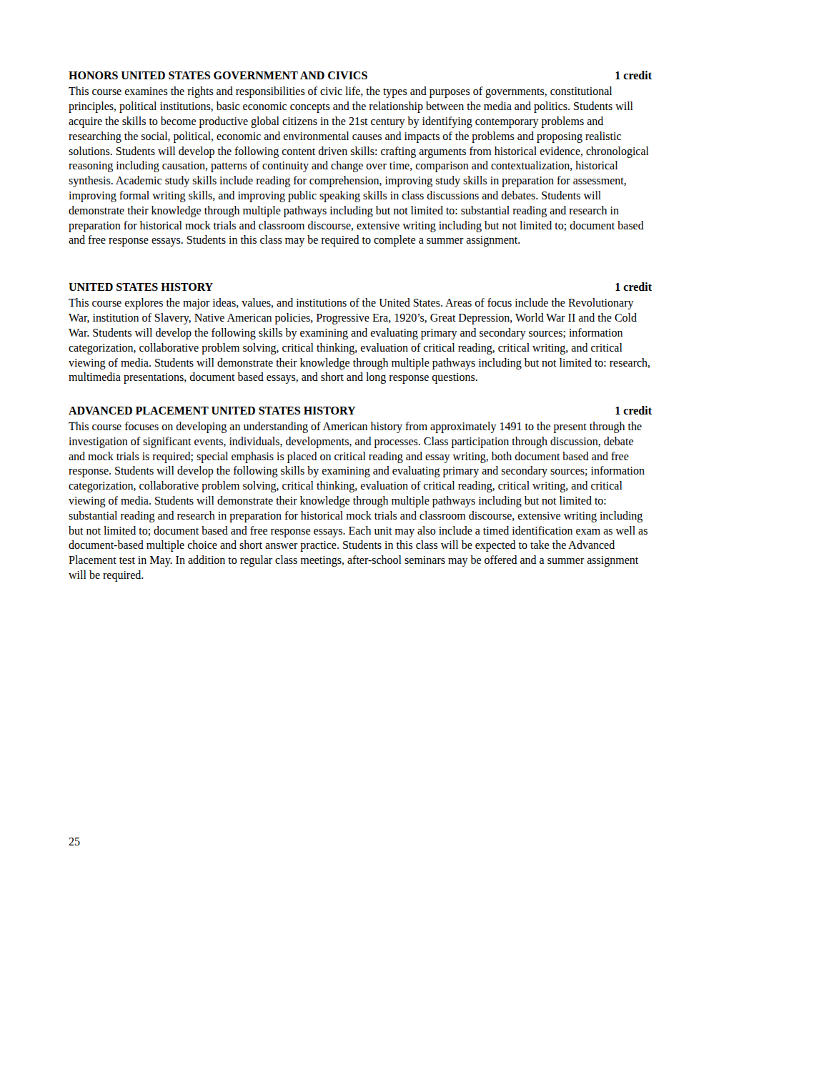Honors United States Government and Civics 1 credit
This course examines the rights and responsibilities of civic life, the types and purposes of governments, constitutional principles, political institutions, basic economic concepts and the relationship between the media and politics. Students will acquire the skills to become productive global citizens in the 21st century by identifying contemporary problems and researching the social, political, economic and environmental causes and impacts of the problems and proposing realistic solutions. Students will develop the following content driven skills: crafting arguments from historical evidence, chronological reasoning including causation, patterns of continuity and change over time, comparison and contextualization, historical synthesis. Academic study skills include reading for comprehension, improving study skills in preparation for assessment, improving formal writing skills, and improving public speaking skills in class discussions and debates. Students will demonstrate their knowledge through multiple pathways including but not limited to: substantial reading and research in preparation for historical mock trials and classroom discourse, extensive writing including but not limited to; document based and free response essays. Students in this class may be required to complete a summer assignment.
United States History 1 credit
This course explores the major ideas, values, and institutions of the United States. Areas of focus include the Revolutionary War, institution of Slavery, Native American policies, Progressive Era, 1920’s, Great Depression, World War II and the Cold War. Students will develop the following skills by examining and evaluating primary and secondary sources; information categorization, collaborative problem solving, critical thinking, evaluation of critical reading, critical writing, and critical viewing of media. Students will demonstrate their knowledge through multiple pathways including but not limited to: research, multimedia presentations, document based essays, and short and long response questions.
Advanced Placement United States History 1 credit
This course focuses on developing an understanding of American history from approximately 1491 to the present through the investigation of significant events, individuals, developments, and processes. Class participation through discussion, debate and mock trials is required; special emphasis is placed on critical reading and essay writing, both document based and free response. Students will develop the following skills by examining and evaluating primary and secondary sources; information categorization, collaborative problem solving, critical thinking, evaluation of critical reading, critical writing, and critical viewing of media. Students will demonstrate their knowledge through multiple pathways including but not limited to: substantial reading and research in preparation for historical mock trials and classroom discourse, extensive writing including but not limited to; document based and free response essays. Each unit may also include a timed identification exam as well as document-based multiple choice and short answer practice. Students in this class will be expected to take the Advanced Placement test in May. In addition to regular class meetings, after-school seminars may be offered and a summer assignment will be required.
25